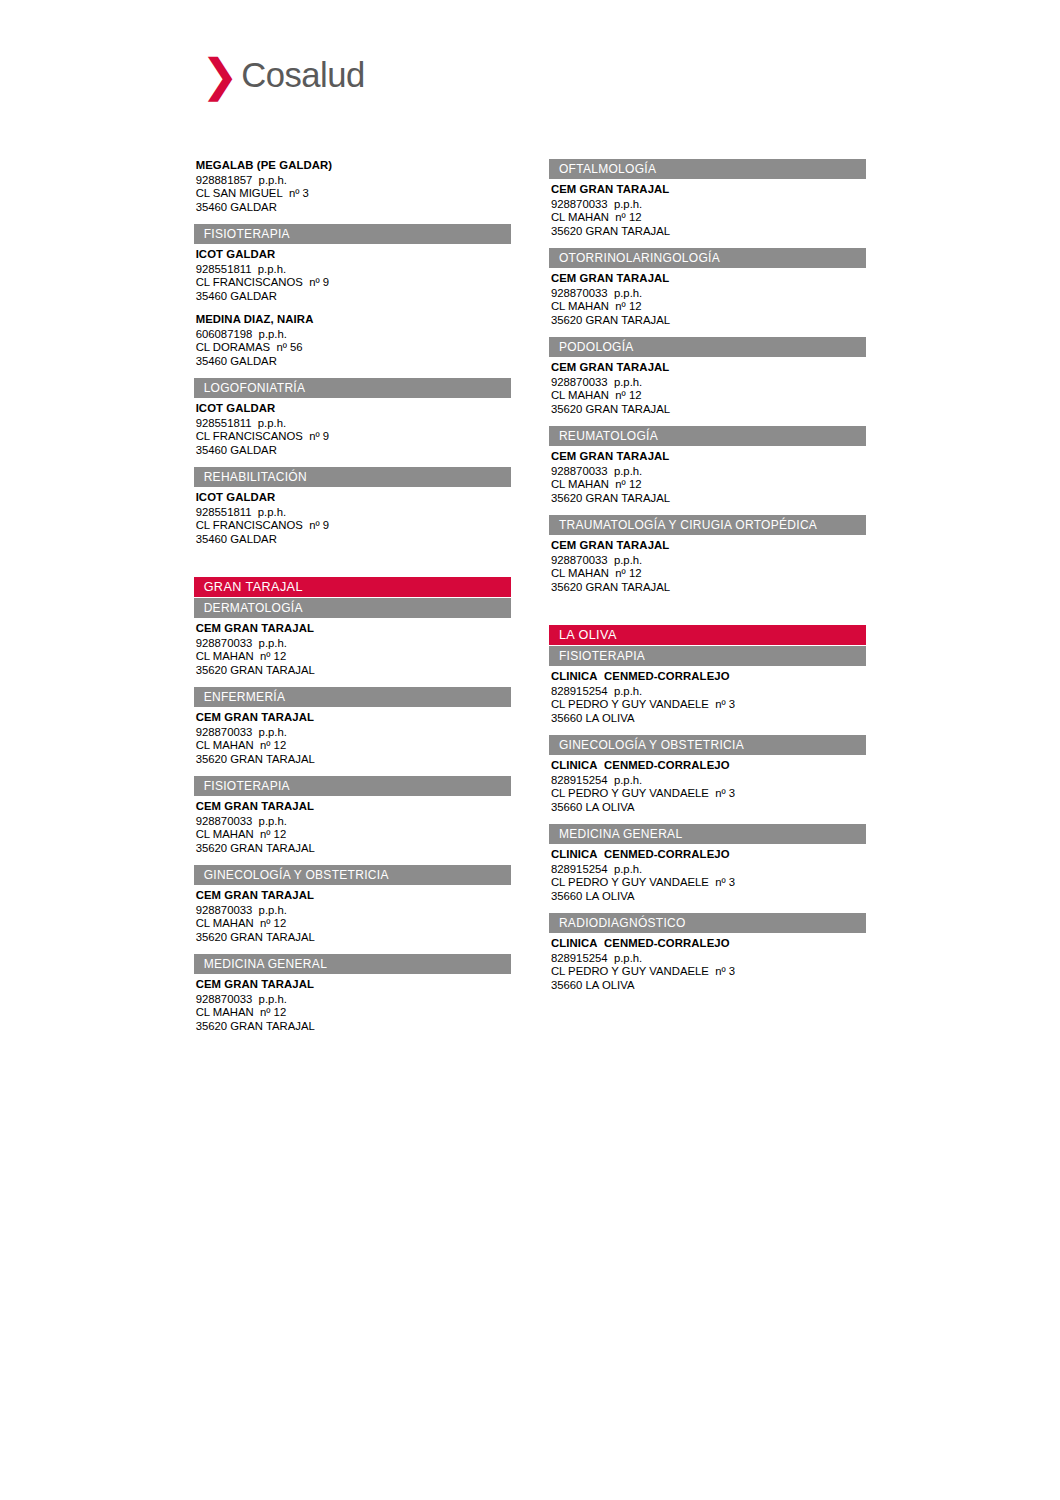❯ Cosalud
MEGALAB (PE GALDAR)
928881857 p.p.h.
CL SAN MIGUEL nº 3
35460 GALDAR
FISIOTERAPIA
ICOT GALDAR
928551811 p.p.h.
CL FRANCISCANOS nº 9
35460 GALDAR
MEDINA DIAZ, NAIRA
606087198 p.p.h.
CL DORAMAS nº 56
35460 GALDAR
LOGOFONIATRÍA
ICOT GALDAR
928551811 p.p.h.
CL FRANCISCANOS nº 9
35460 GALDAR
REHABILITACIÓN
ICOT GALDAR
928551811 p.p.h.
CL FRANCISCANOS nº 9
35460 GALDAR
GRAN TARAJAL
DERMATOLOGÍA
CEM GRAN TARAJAL
928870033 p.p.h.
CL MAHAN nº 12
35620 GRAN TARAJAL
ENFERMERÍA
CEM GRAN TARAJAL
928870033 p.p.h.
CL MAHAN nº 12
35620 GRAN TARAJAL
FISIOTERAPIA
CEM GRAN TARAJAL
928870033 p.p.h.
CL MAHAN nº 12
35620 GRAN TARAJAL
GINECOLOGÍA Y OBSTETRICIA
CEM GRAN TARAJAL
928870033 p.p.h.
CL MAHAN nº 12
35620 GRAN TARAJAL
MEDICINA GENERAL
CEM GRAN TARAJAL
928870033 p.p.h.
CL MAHAN nº 12
35620 GRAN TARAJAL
OFTALMOLOGÍA
CEM GRAN TARAJAL
928870033 p.p.h.
CL MAHAN nº 12
35620 GRAN TARAJAL
OTORRINOLARINGOLOGÍA
CEM GRAN TARAJAL
928870033 p.p.h.
CL MAHAN nº 12
35620 GRAN TARAJAL
PODOLOGÍA
CEM GRAN TARAJAL
928870033 p.p.h.
CL MAHAN nº 12
35620 GRAN TARAJAL
REUMATOLOGÍA
CEM GRAN TARAJAL
928870033 p.p.h.
CL MAHAN nº 12
35620 GRAN TARAJAL
TRAUMATOLOGÍA Y CIRUGIA ORTOPÉDICA
CEM GRAN TARAJAL
928870033 p.p.h.
CL MAHAN nº 12
35620 GRAN TARAJAL
LA OLIVA
FISIOTERAPIA
CLINICA CENMED-CORRALEJO
828915254 p.p.h.
CL PEDRO Y GUY VANDAELE nº 3
35660 LA OLIVA
GINECOLOGÍA Y OBSTETRICIA
CLINICA CENMED-CORRALEJO
828915254 p.p.h.
CL PEDRO Y GUY VANDAELE nº 3
35660 LA OLIVA
MEDICINA GENERAL
CLINICA CENMED-CORRALEJO
828915254 p.p.h.
CL PEDRO Y GUY VANDAELE nº 3
35660 LA OLIVA
RADIODIAGNÓSTICO
CLINICA CENMED-CORRALEJO
828915254 p.p.h.
CL PEDRO Y GUY VANDAELE nº 3
35660 LA OLIVA